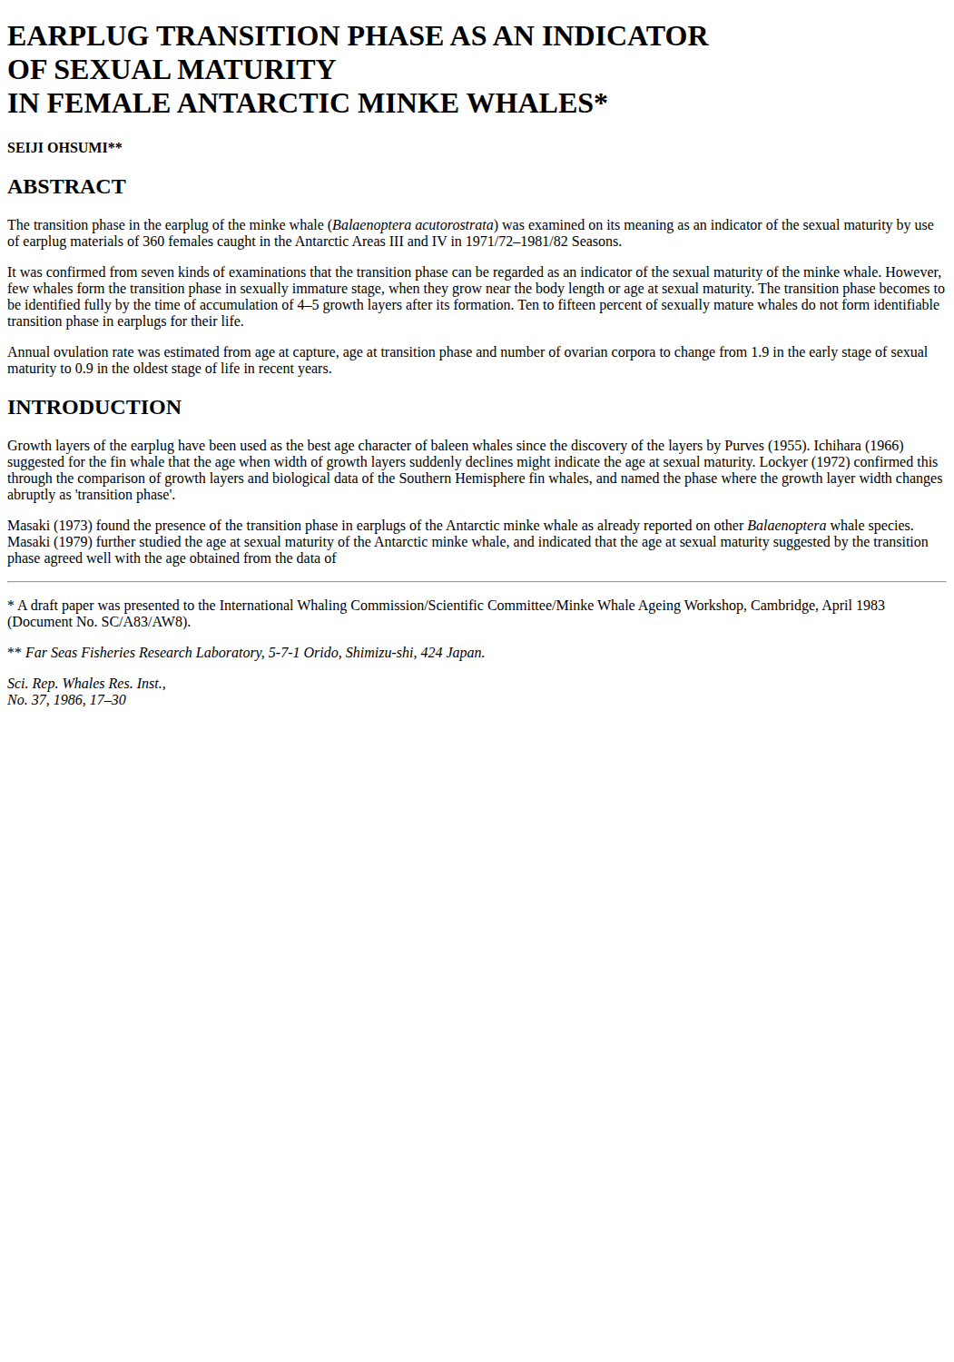EARPLUG TRANSITION PHASE AS AN INDICATOR
OF SEXUAL MATURITY
IN FEMALE ANTARCTIC MINKE WHALES*
SEIJI OHSUMI**
ABSTRACT
The transition phase in the earplug of the minke whale (Balaenoptera acutorostrata) was examined on its meaning as an indicator of the sexual maturity by use of earplug materials of 360 females caught in the Antarctic Areas III and IV in 1971/72–1981/82 Seasons.
It was confirmed from seven kinds of examinations that the transition phase can be regarded as an indicator of the sexual maturity of the minke whale. However, few whales form the transition phase in sexually immature stage, when they grow near the body length or age at sexual maturity. The transition phase becomes to be identified fully by the time of accumulation of 4–5 growth layers after its formation. Ten to fifteen percent of sexually mature whales do not form identifiable transition phase in earplugs for their life.
Annual ovulation rate was estimated from age at capture, age at transition phase and number of ovarian corpora to change from 1.9 in the early stage of sexual maturity to 0.9 in the oldest stage of life in recent years.
INTRODUCTION
Growth layers of the earplug have been used as the best age character of baleen whales since the discovery of the layers by Purves (1955). Ichihara (1966) suggested for the fin whale that the age when width of growth layers suddenly declines might indicate the age at sexual maturity. Lockyer (1972) confirmed this through the comparison of growth layers and biological data of the Southern Hemisphere fin whales, and named the phase where the growth layer width changes abruptly as 'transition phase'.
Masaki (1973) found the presence of the transition phase in earplugs of the Antarctic minke whale as already reported on other Balaenoptera whale species. Masaki (1979) further studied the age at sexual maturity of the Antarctic minke whale, and indicated that the age at sexual maturity suggested by the transition phase agreed well with the age obtained from the data of
* A draft paper was presented to the International Whaling Commission/Scientific Committee/Minke Whale Ageing Workshop, Cambridge, April 1983 (Document No. SC/A83/AW8).
** Far Seas Fisheries Research Laboratory, 5-7-1 Orido, Shimizu-shi, 424 Japan.
Sci. Rep. Whales Res. Inst.,
No. 37, 1986, 17–30